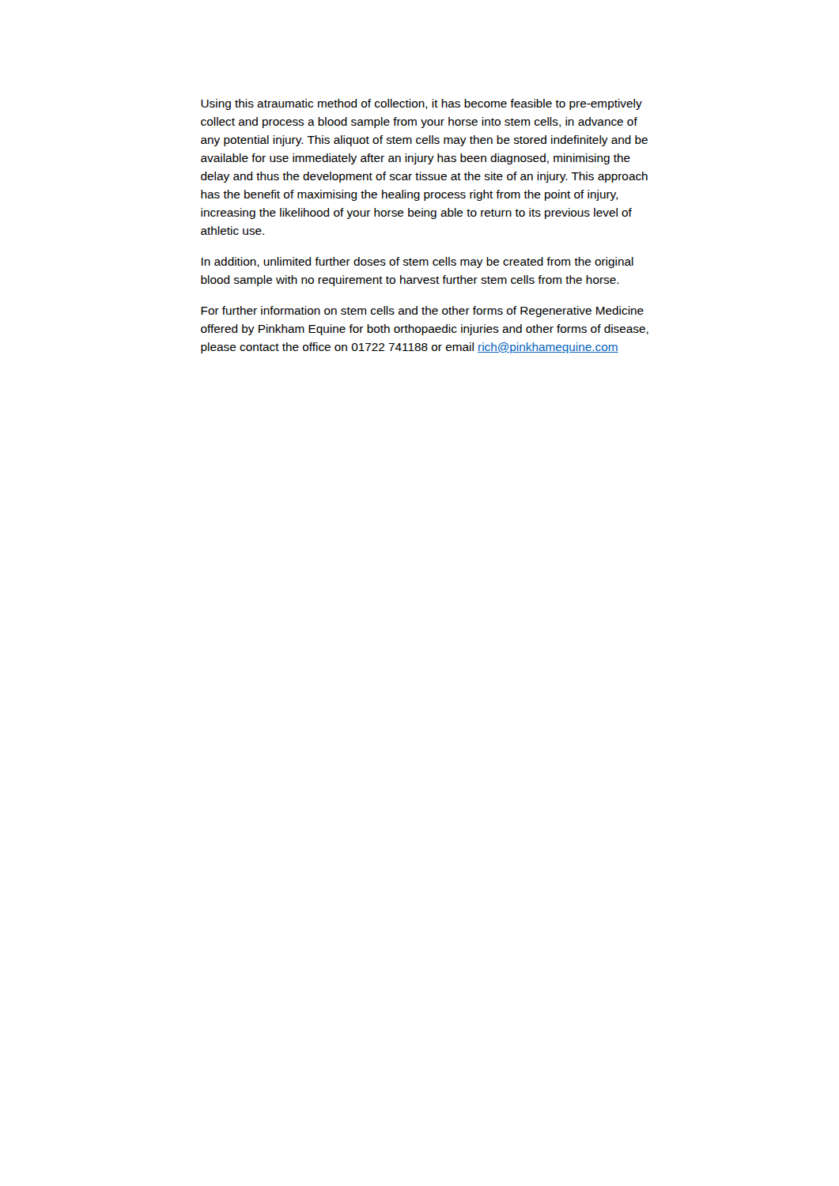Using this atraumatic method of collection, it has become feasible to pre-emptively collect and process a blood sample from your horse into stem cells, in advance of any potential injury. This aliquot of stem cells may then be stored indefinitely and be available for use immediately after an injury has been diagnosed, minimising the delay and thus the development of scar tissue at the site of an injury. This approach has the benefit of maximising the healing process right from the point of injury, increasing the likelihood of your horse being able to return to its previous level of athletic use.
In addition, unlimited further doses of stem cells may be created from the original blood sample with no requirement to harvest further stem cells from the horse.
For further information on stem cells and the other forms of Regenerative Medicine offered by Pinkham Equine for both orthopaedic injuries and other forms of disease, please contact the office on 01722 741188 or email rich@pinkhamequine.com